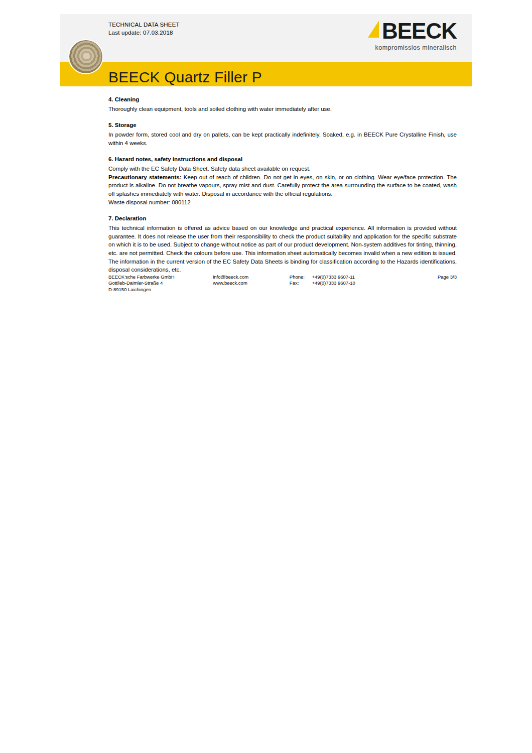TECHNICAL DATA SHEET
Last update: 07.03.2018
BEECK
kompromisslos mineralisch
BEECK Quartz Filler P
4. Cleaning
Thoroughly clean equipment, tools and soiled clothing with water immediately after use.
5. Storage
In powder form, stored cool and dry on pallets, can be kept practically indefinitely. Soaked, e.g. in BEECK Pure Crystalline Finish, use within 4 weeks.
6. Hazard notes, safety instructions and disposal
Comply with the EC Safety Data Sheet. Safety data sheet available on request.
Precautionary statements: Keep out of reach of children. Do not get in eyes, on skin, or on clothing. Wear eye/face protection. The product is alkaline. Do not breathe vapours, spray-mist and dust. Carefully protect the area surrounding the surface to be coated, wash off splashes immediately with water. Disposal in accordance with the official regulations.
Waste disposal number: 080112
7. Declaration
This technical information is offered as advice based on our knowledge and practical experience. All information is provided without guarantee. It does not release the user from their responsibility to check the product suitability and application for the specific substrate on which it is to be used. Subject to change without notice as part of our product development. Non-system additives for tinting, thinning, etc. are not permitted. Check the colours before use. This information sheet automatically becomes invalid when a new edition is issued. The information in the current version of the EC Safety Data Sheets is binding for classification according to the Hazards identifications, disposal considerations, etc.
| BEECK'sche Farbwerke GmbH Gottlieb-Daimler-Straße 4 D-89150 Laichingen | info@beeck.com www.beeck.com | Phone: +49(0)7333 9607-11 Fax: +49(0)7333 9607-10 | Page 3/3 |